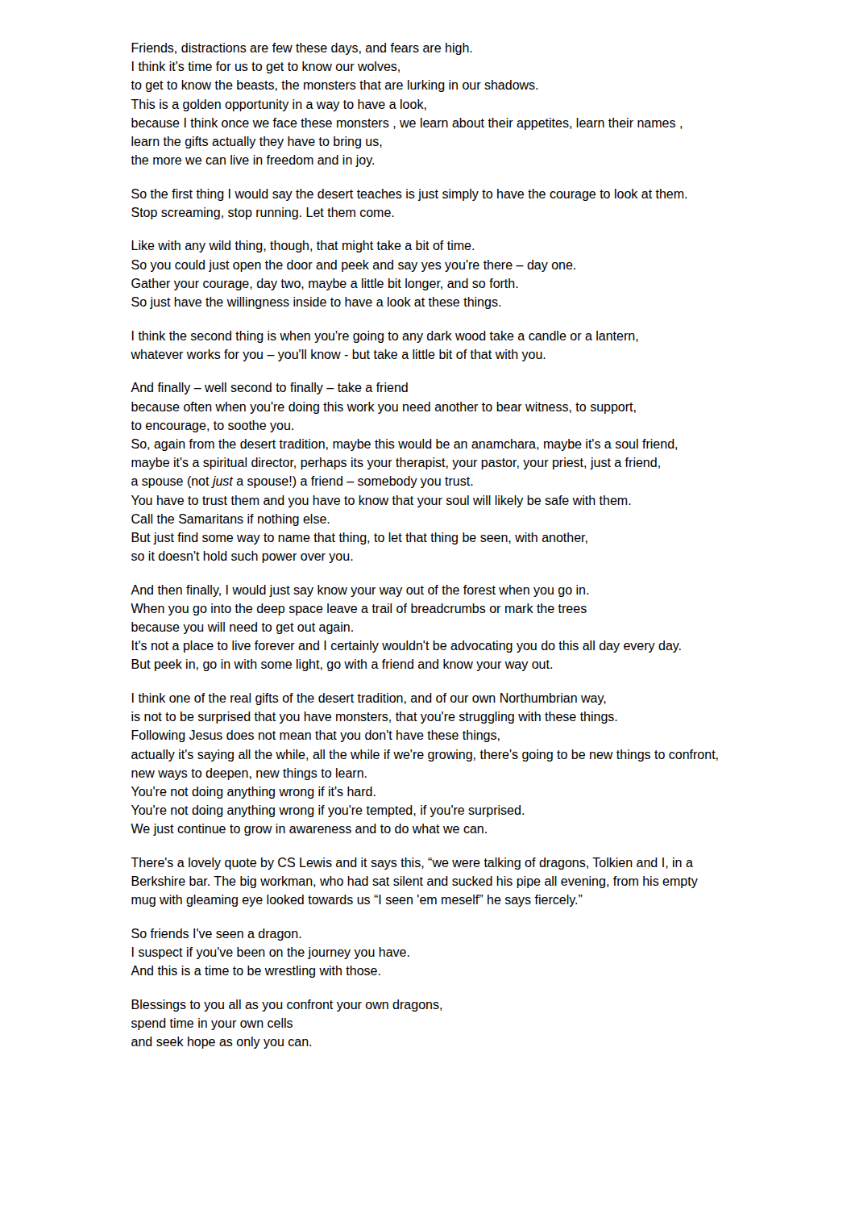Friends, distractions are few these days, and fears are high.
I think it's time for us to get to know our wolves,
to get to know the beasts, the monsters that are lurking in our shadows.
This is a golden opportunity in a way to have a look,
because I think once we face these monsters , we learn about their appetites, learn their names ,
learn the gifts actually they have to bring us,
the more we can live in freedom and in joy.
So the first thing I would say the desert teaches is just simply to have the courage to look at them.
Stop screaming, stop running. Let them come.
Like with any wild thing, though, that might take a bit of time.
So you could just open the door and peek and say yes you're there – day one.
Gather your courage, day two, maybe a little bit longer, and so forth.
So just have the willingness inside to have a look at these things.
I think the second thing is when you're going to any dark wood take a candle or a lantern,
whatever works for you – you'll know - but take a little bit of that with you.
And finally – well second to finally – take a friend
because often when you're doing this work you need another to bear witness, to support,
to encourage, to soothe you.
So, again from the desert tradition, maybe this would be an anamchara, maybe it's a soul friend,
maybe it's a spiritual director, perhaps its your therapist, your pastor, your priest, just a friend,
a spouse (not just a spouse!) a friend – somebody you trust.
You have to trust them and you have to know that your soul will likely be safe with them.
Call the Samaritans if nothing else.
But just find some way to name that thing, to let that thing be seen, with another,
so it doesn't hold such power over you.
And then finally, I would just say know your way out of the forest when you go in.
When you go into the deep space leave a trail of breadcrumbs or mark the trees
because you will need to get out again.
It's not a place to live forever and I certainly wouldn't be advocating you do this all day every day.
But peek in, go in with some light, go with a friend and know your way out.
I think one of the real gifts of the desert tradition, and of our own Northumbrian way,
is not to be surprised that you have monsters, that you're struggling with these things.
Following Jesus does not mean that you don't have these things,
actually it's saying all the while, all the while if we're growing, there's going to be new things to confront,
new ways to deepen, new things to learn.
You're not doing anything wrong if it's hard.
You're not doing anything wrong if you're tempted, if you're surprised.
We just continue to grow in awareness and to do what we can.
There's a lovely quote by CS Lewis and it says this, “we were talking of dragons, Tolkien and I, in a Berkshire bar. The big workman, who had sat silent and sucked his pipe all evening, from his empty mug with gleaming eye looked towards us “I seen 'em meself” he says fiercely.”
So friends I've seen a dragon.
I suspect if you've been on the journey you have.
And this is a time to be wrestling with those.
Blessings to you all as you confront your own dragons,
spend time in your own cells
and seek hope as only you can.